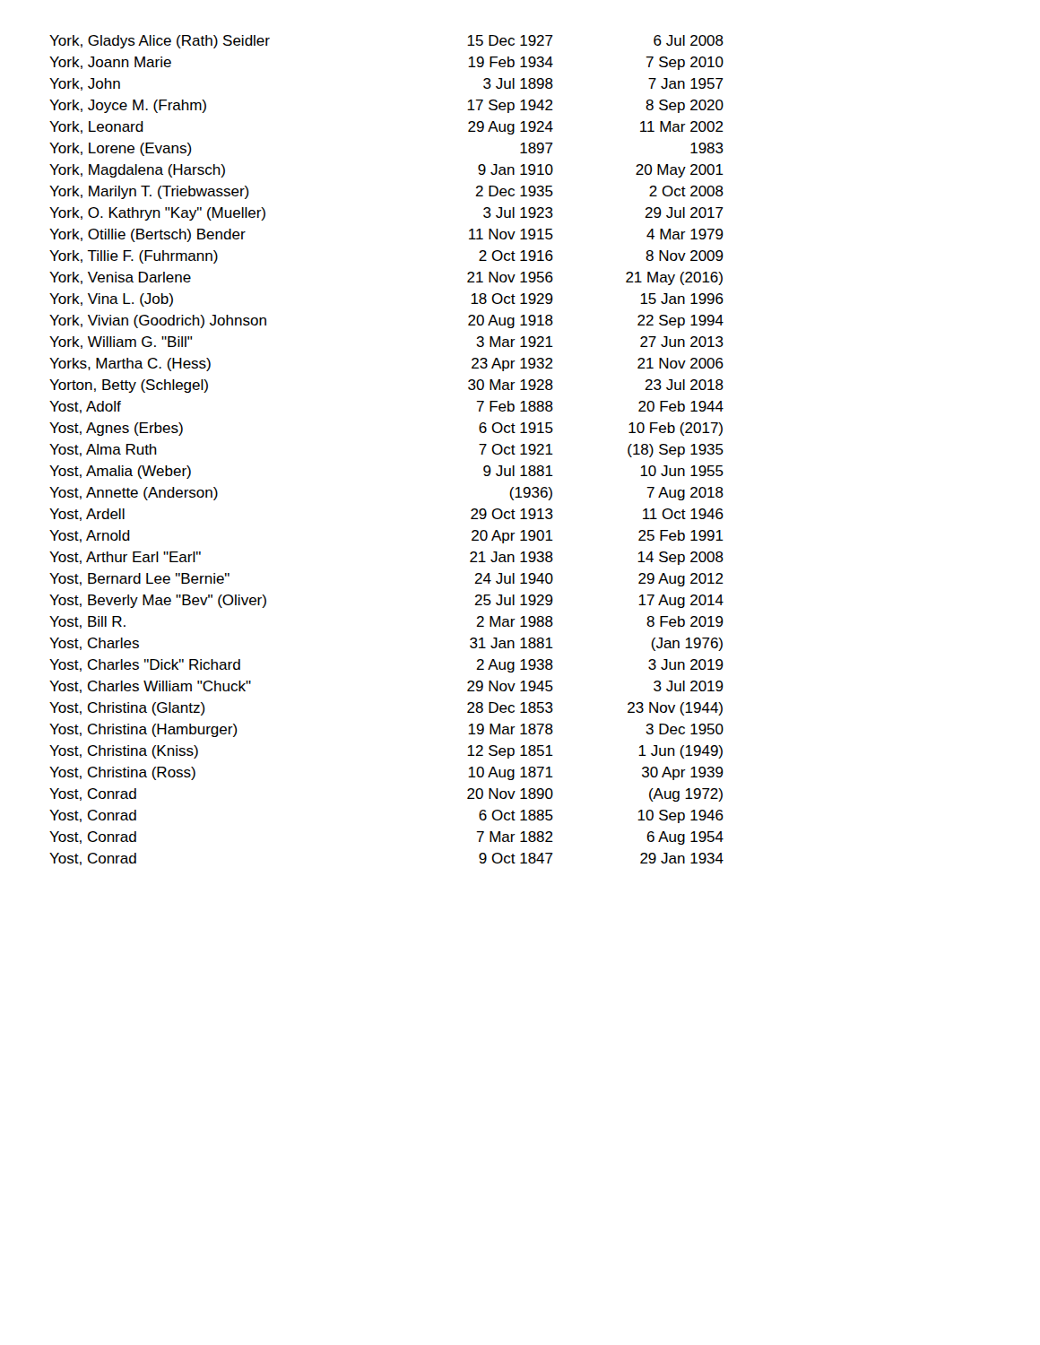| York, Gladys Alice (Rath) Seidler | 15 Dec 1927 | 6 Jul 2008 |
| York, Joann Marie | 19 Feb 1934 | 7 Sep 2010 |
| York, John | 3 Jul 1898 | 7 Jan 1957 |
| York, Joyce M. (Frahm) | 17 Sep 1942 | 8 Sep 2020 |
| York, Leonard | 29 Aug 1924 | 11 Mar 2002 |
| York, Lorene (Evans) | 1897 | 1983 |
| York, Magdalena (Harsch) | 9 Jan 1910 | 20 May 2001 |
| York, Marilyn T. (Triebwasser) | 2 Dec 1935 | 2 Oct 2008 |
| York, O. Kathryn "Kay" (Mueller) | 3 Jul 1923 | 29 Jul 2017 |
| York, Otillie (Bertsch) Bender | 11 Nov 1915 | 4 Mar 1979 |
| York, Tillie F. (Fuhrmann) | 2 Oct 1916 | 8 Nov 2009 |
| York, Venisa Darlene | 21 Nov 1956 | 21 May (2016) |
| York, Vina L. (Job) | 18 Oct 1929 | 15 Jan 1996 |
| York, Vivian (Goodrich) Johnson | 20 Aug 1918 | 22 Sep 1994 |
| York, William G. "Bill" | 3 Mar 1921 | 27 Jun 2013 |
| Yorks, Martha C. (Hess) | 23 Apr 1932 | 21 Nov 2006 |
| Yorton, Betty (Schlegel) | 30 Mar 1928 | 23 Jul 2018 |
| Yost, Adolf | 7 Feb 1888 | 20 Feb 1944 |
| Yost, Agnes (Erbes) | 6 Oct 1915 | 10 Feb (2017) |
| Yost, Alma Ruth | 7 Oct 1921 | (18) Sep 1935 |
| Yost, Amalia (Weber) | 9 Jul 1881 | 10 Jun 1955 |
| Yost, Annette (Anderson) | (1936) | 7 Aug 2018 |
| Yost, Ardell | 29 Oct 1913 | 11 Oct 1946 |
| Yost, Arnold | 20 Apr 1901 | 25 Feb 1991 |
| Yost, Arthur Earl "Earl" | 21 Jan 1938 | 14 Sep 2008 |
| Yost, Bernard Lee "Bernie" | 24 Jul 1940 | 29 Aug 2012 |
| Yost, Beverly Mae "Bev" (Oliver) | 25 Jul 1929 | 17 Aug 2014 |
| Yost, Bill R. | 2 Mar 1988 | 8 Feb 2019 |
| Yost, Charles | 31 Jan 1881 | (Jan 1976) |
| Yost, Charles "Dick" Richard | 2 Aug 1938 | 3 Jun 2019 |
| Yost, Charles William "Chuck" | 29 Nov 1945 | 3 Jul 2019 |
| Yost, Christina (Glantz) | 28 Dec 1853 | 23 Nov (1944) |
| Yost, Christina (Hamburger) | 19 Mar 1878 | 3 Dec 1950 |
| Yost, Christina (Kniss) | 12 Sep 1851 | 1 Jun (1949) |
| Yost, Christina (Ross) | 10 Aug 1871 | 30 Apr 1939 |
| Yost, Conrad | 20 Nov 1890 | (Aug 1972) |
| Yost, Conrad | 6 Oct 1885 | 10 Sep 1946 |
| Yost, Conrad | 7 Mar 1882 | 6 Aug 1954 |
| Yost, Conrad | 9 Oct 1847 | 29 Jan 1934 |